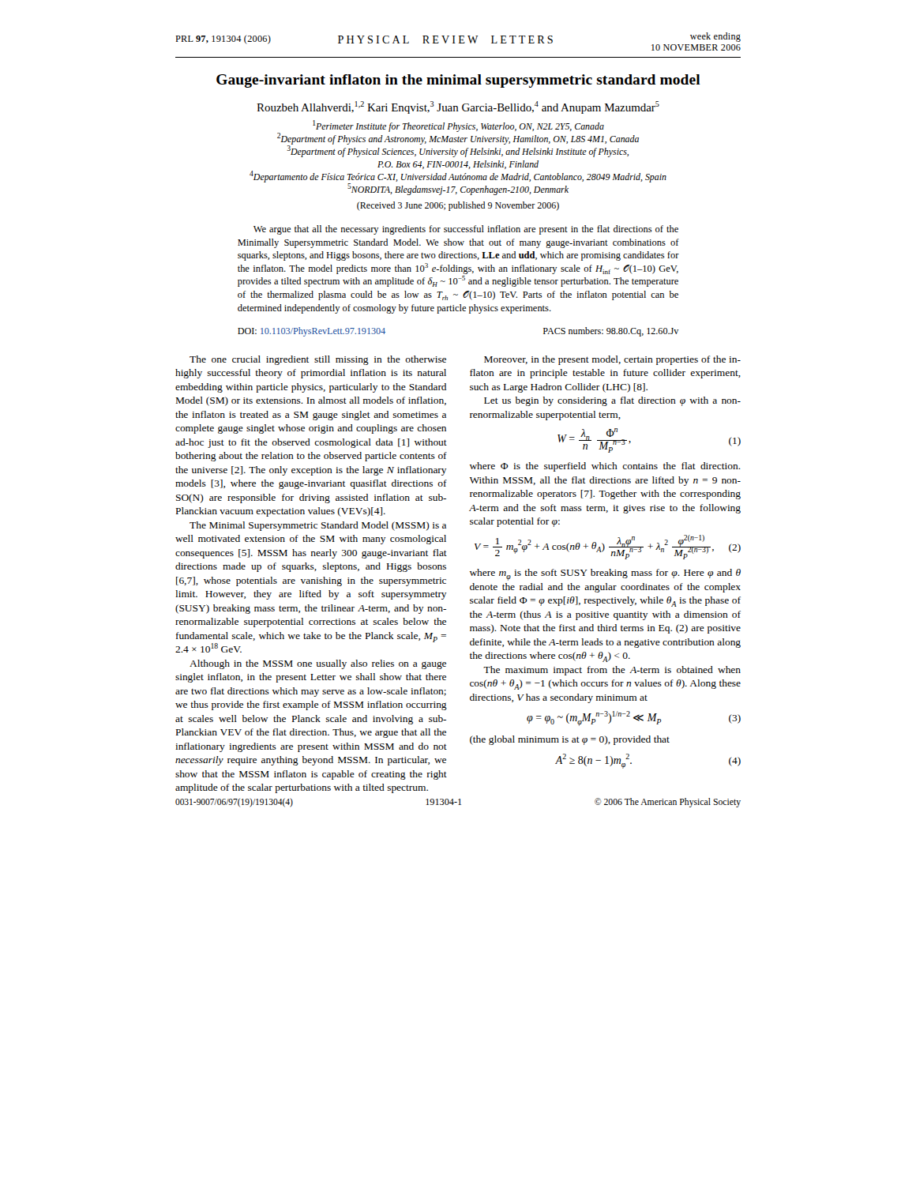PRL 97, 191304 (2006)
PHYSICAL REVIEW LETTERS
week ending
10 NOVEMBER 2006
Gauge-invariant inflaton in the minimal supersymmetric standard model
Rouzbeh Allahverdi,1,2 Kari Enqvist,3 Juan Garcia-Bellido,4 and Anupam Mazumdar5
1Perimeter Institute for Theoretical Physics, Waterloo, ON, N2L 2Y5, Canada
2Department of Physics and Astronomy, McMaster University, Hamilton, ON, L8S 4M1, Canada
3Department of Physical Sciences, University of Helsinki, and Helsinki Institute of Physics,
P.O. Box 64, FIN-00014, Helsinki, Finland
4Departamento de Física Teórica C-XI, Universidad Autónoma de Madrid, Cantoblanco, 28049 Madrid, Spain
5NORDITA, Blegdamsvej-17, Copenhagen-2100, Denmark
(Received 3 June 2006; published 9 November 2006)
We argue that all the necessary ingredients for successful inflation are present in the flat directions of the Minimally Supersymmetric Standard Model. We show that out of many gauge-invariant combinations of squarks, sleptons, and Higgs bosons, there are two directions, LLe and udd, which are promising candidates for the inflaton. The model predicts more than 103 e-foldings, with an inflationary scale of Hinf ~ 𝒪(1–10) GeV, provides a tilted spectrum with an amplitude of δH ~ 10−5 and a negligible tensor perturbation. The temperature of the thermalized plasma could be as low as Trh ~ 𝒪(1–10) TeV. Parts of the inflaton potential can be determined independently of cosmology by future particle physics experiments.
DOI: 10.1103/PhysRevLett.97.191304
PACS numbers: 98.80.Cq, 12.60.Jv
The one crucial ingredient still missing in the otherwise highly successful theory of primordial inflation is its natural embedding within particle physics, particularly to the Standard Model (SM) or its extensions. In almost all models of inflation, the inflaton is treated as a SM gauge singlet and sometimes a complete gauge singlet whose origin and couplings are chosen ad-hoc just to fit the observed cosmological data [1] without bothering about the relation to the observed particle contents of the universe [2]. The only exception is the large N inflationary models [3], where the gauge-invariant quasiflat directions of SO(N) are responsible for driving assisted inflation at sub-Planckian vacuum expectation values (VEVs)[4].
The Minimal Supersymmetric Standard Model (MSSM) is a well motivated extension of the SM with many cosmological consequences [5]. MSSM has nearly 300 gauge-invariant flat directions made up of squarks, sleptons, and Higgs bosons [6,7], whose potentials are vanishing in the supersymmetric limit. However, they are lifted by a soft supersymmetry (SUSY) breaking mass term, the trilinear A-term, and by nonrenormalizable superpotential corrections at scales below the fundamental scale, which we take to be the Planck scale, MP = 2.4 × 1018 GeV.
Although in the MSSM one usually also relies on a gauge singlet inflaton, in the present Letter we shall show that there are two flat directions which may serve as a low-scale inflaton; we thus provide the first example of MSSM inflation occurring at scales well below the Planck scale and involving a sub-Planckian VEV of the flat direction. Thus, we argue that all the inflationary ingredients are present within MSSM and do not necessarily require anything beyond MSSM. In particular, we show that the MSSM inflaton is capable of creating the right amplitude of the scalar perturbations with a tilted spectrum.
Moreover, in the present model, certain properties of the inflaton are in principle testable in future collider experiment, such as Large Hadron Collider (LHC) [8].
Let us begin by considering a flat direction φ with a nonrenormalizable superpotential term,
W = λn n Φn MPn−3,
(1)
where Φ is the superfield which contains the flat direction. Within MSSM, all the flat directions are lifted by n = 9 nonrenormalizable operators [7]. Together with the corresponding A-term and the soft mass term, it gives rise to the following scalar potential for φ:
V = 12 mφ2φ2 + A cos(nθ + θA) λnφn nMPn−3 + λn2 φ2(n−1) MP2(n−3),
(2)
where mφ is the soft SUSY breaking mass for φ. Here φ and θ denote the radial and the angular coordinates of the complex scalar field Φ = φ exp[iθ], respectively, while θA is the phase of the A-term (thus A is a positive quantity with a dimension of mass). Note that the first and third terms in Eq. (2) are positive definite, while the A-term leads to a negative contribution along the directions where cos(nθ + θA) < 0.
The maximum impact from the A-term is obtained when cos(nθ + θA) = −1 (which occurs for n values of θ). Along these directions, V has a secondary minimum at
φ = φ0 ~ (mφMPn−3)1/n−2 ≪ MP
(3)
(the global minimum is at φ = 0), provided that
A2 ≥ 8(n − 1)mφ2.
(4)
0031-9007/06/97(19)/191304(4)
191304-1
© 2006 The American Physical Society